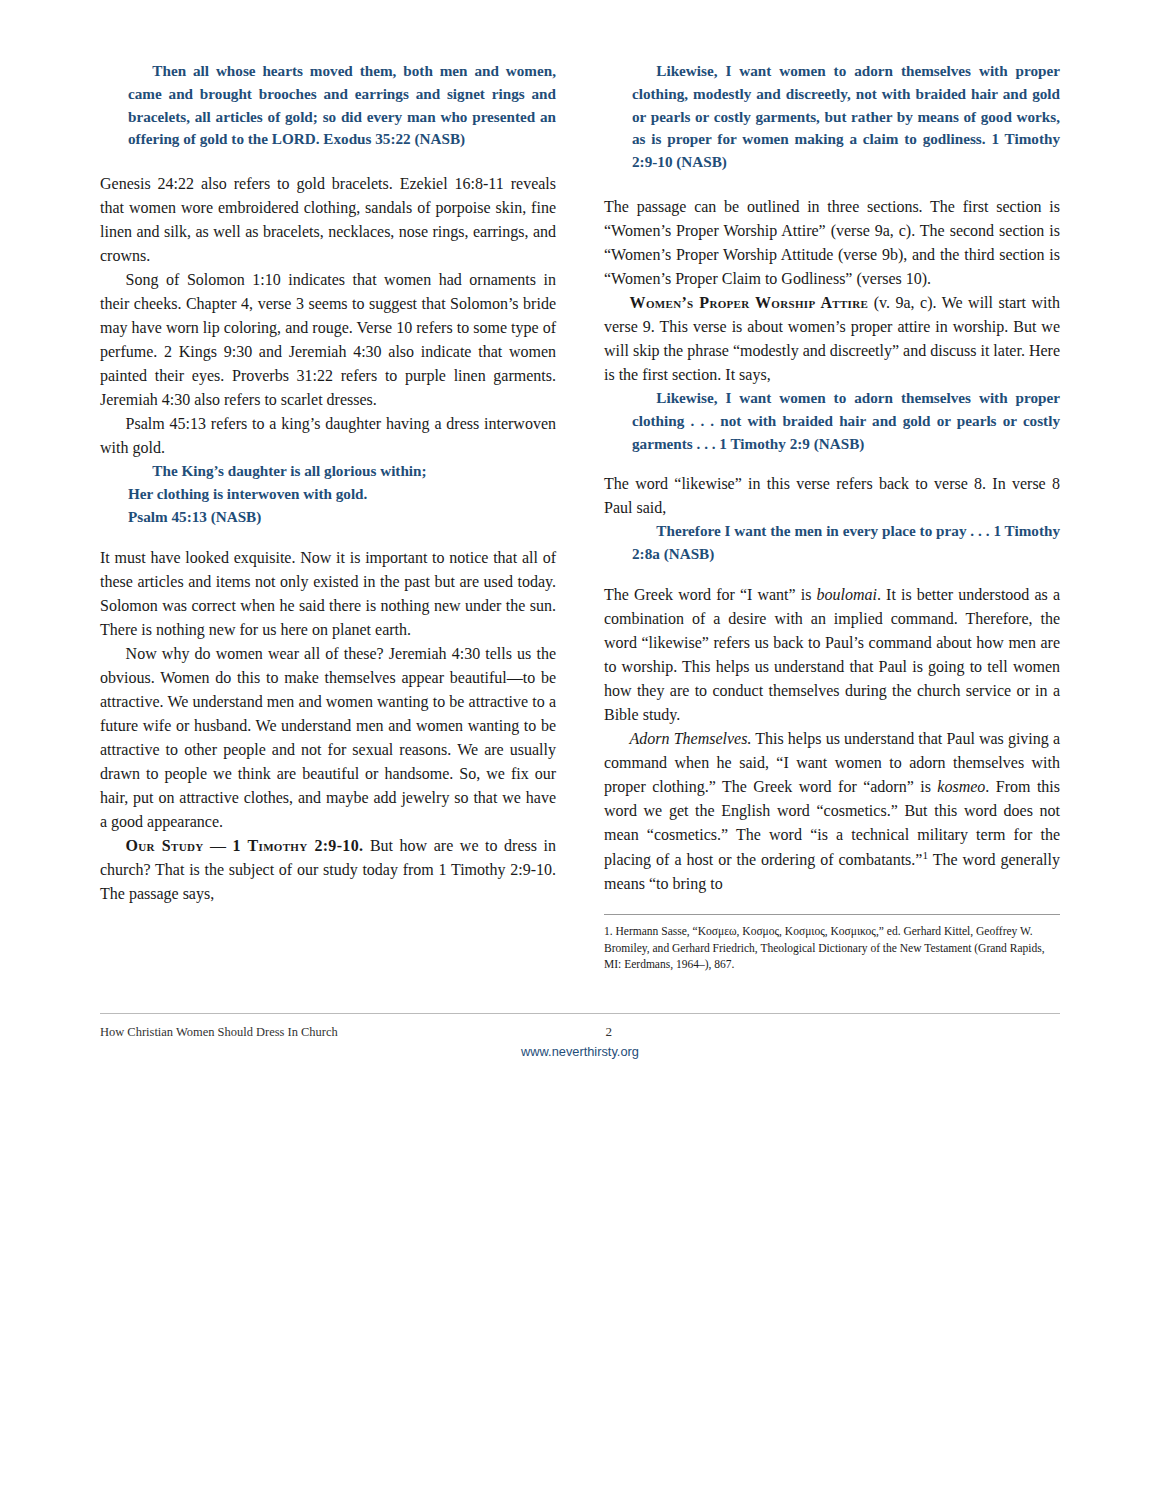Then all whose hearts moved them, both men and women, came and brought brooches and earrings and signet rings and bracelets, all articles of gold; so did every man who presented an offering of gold to the LORD. Exodus 35:22 (NASB)
Genesis 24:22 also refers to gold bracelets. Ezekiel 16:8-11 reveals that women wore embroidered clothing, sandals of porpoise skin, fine linen and silk, as well as bracelets, necklaces, nose rings, earrings, and crowns.
Song of Solomon 1:10 indicates that women had ornaments in their cheeks. Chapter 4, verse 3 seems to suggest that Solomon’s bride may have worn lip coloring, and rouge. Verse 10 refers to some type of perfume. 2 Kings 9:30 and Jeremiah 4:30 also indicate that women painted their eyes. Proverbs 31:22 refers to purple linen garments. Jeremiah 4:30 also refers to scarlet dresses.
Psalm 45:13 refers to a king’s daughter having a dress interwoven with gold.
The King’s daughter is all glorious within;
Her clothing is interwoven with gold.
Psalm 45:13 (NASB)
It must have looked exquisite. Now it is important to notice that all of these articles and items not only existed in the past but are used today. Solomon was correct when he said there is nothing new under the sun. There is nothing new for us here on planet earth.
Now why do women wear all of these? Jeremiah 4:30 tells us the obvious. Women do this to make themselves appear beautiful—to be attractive. We understand men and women wanting to be attractive to a future wife or husband. We understand men and women wanting to be attractive to other people and not for sexual reasons. We are usually drawn to people we think are beautiful or handsome. So, we fix our hair, put on attractive clothes, and maybe add jewelry so that we have a good appearance.
Our Study — 1 Timothy 2:9-10. But how are we to dress in church? That is the subject of our study today from 1 Timothy 2:9-10. The passage says,
Likewise, I want women to adorn themselves with proper clothing, modestly and discreetly, not with braided hair and gold or pearls or costly garments, but rather by means of good works, as is proper for women making a claim to godliness. 1 Timothy 2:9-10 (NASB)
The passage can be outlined in three sections. The first section is “Women’s Proper Worship Attire” (verse 9a, c). The second section is “Women’s Proper Worship Attitude (verse 9b), and the third section is “Women’s Proper Claim to Godliness” (verses 10).
Women’s Proper Worship Attire (v. 9a, c). We will start with verse 9. This verse is about women’s proper attire in worship. But we will skip the phrase “modestly and discreetly” and discuss it later. Here is the first section. It says,
Likewise, I want women to adorn themselves with proper clothing . . . not with braided hair and gold or pearls or costly garments . . . 1 Timothy 2:9 (NASB)
The word “likewise” in this verse refers back to verse 8. In verse 8 Paul said,
Therefore I want the men in every place to pray . . . 1 Timothy 2:8a (NASB)
The Greek word for “I want” is boulomai. It is better understood as a combination of a desire with an implied command. Therefore, the word “likewise” refers us back to Paul’s command about how men are to worship. This helps us understand that Paul is going to tell women how they are to conduct themselves during the church service or in a Bible study.
Adorn Themselves. This helps us understand that Paul was giving a command when he said, “I want women to adorn themselves with proper clothing.” The Greek word for “adorn” is kosmeo. From this word we get the English word “cosmetics.” But this word does not mean “cosmetics.” The word “is a technical military term for the placing of a host or the ordering of combatants.”1 The word generally means “to bring to
1. Hermann Sasse, “Κοσμεω, Κοσμος, Κοσμιος, Κοσμικος,” ed. Gerhard Kittel, Geoffrey W. Bromiley, and Gerhard Friedrich, Theological Dictionary of the New Testament (Grand Rapids, MI: Eerdmans, 1964–), 867.
How Christian Women Should Dress In Church
2
www.neverthirsty.org